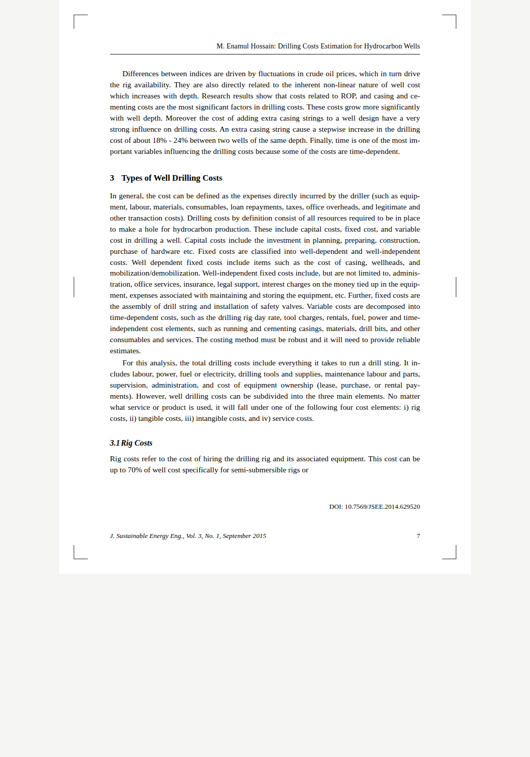M. Enamul Hossain: Drilling Costs Estimation for Hydrocarbon Wells
Differences between indices are driven by fluctuations in crude oil prices, which in turn drive the rig availability. They are also directly related to the inherent non-linear nature of well cost which increases with depth. Research results show that costs related to ROP, and casing and cementing costs are the most significant factors in drilling costs. These costs grow more significantly with well depth. Moreover the cost of adding extra casing strings to a well design have a very strong influence on drilling costs. An extra casing string cause a stepwise increase in the drilling cost of about 18% - 24% between two wells of the same depth. Finally, time is one of the most important variables influencing the drilling costs because some of the costs are time-dependent.
3 Types of Well Drilling Costs
In general, the cost can be defined as the expenses directly incurred by the driller (such as equipment, labour, materials, consumables, loan repayments, taxes, office overheads, and legitimate and other transaction costs). Drilling costs by definition consist of all resources required to be in place to make a hole for hydrocarbon production. These include capital costs, fixed cost, and variable cost in drilling a well. Capital costs include the investment in planning, preparing, construction, purchase of hardware etc. Fixed costs are classified into well-dependent and well-independent costs. Well dependent fixed costs include items such as the cost of casing, wellheads, and mobilization/demobilization. Well-independent fixed costs include, but are not limited to, administration, office services, insurance, legal support, interest charges on the money tied up in the equipment, expenses associated with maintaining and storing the equipment, etc. Further, fixed costs are the assembly of drill string and installation of safety valves. Variable costs are decomposed into time-dependent costs, such as the drilling rig day rate, tool charges, rentals, fuel, power and time-independent cost elements, such as running and cementing casings, materials, drill bits, and other consumables and services. The costing method must be robust and it will need to provide reliable estimates.
For this analysis, the total drilling costs include everything it takes to run a drill sting. It includes labour, power, fuel or electricity, drilling tools and supplies, maintenance labour and parts, supervision, administration, and cost of equipment ownership (lease, purchase, or rental payments). However, well drilling costs can be subdivided into the three main elements. No matter what service or product is used, it will fall under one of the following four cost elements: i) rig costs, ii) tangible costs, iii) intangible costs, and iv) service costs.
3.1 Rig Costs
Rig costs refer to the cost of hiring the drilling rig and its associated equipment. This cost can be up to 70% of well cost specifically for semi-submersible rigs or
DOI: 10.7569/JSEE.2014.629520
J. Sustainable Energy Eng., Vol. 3, No. 1, September 2015 7